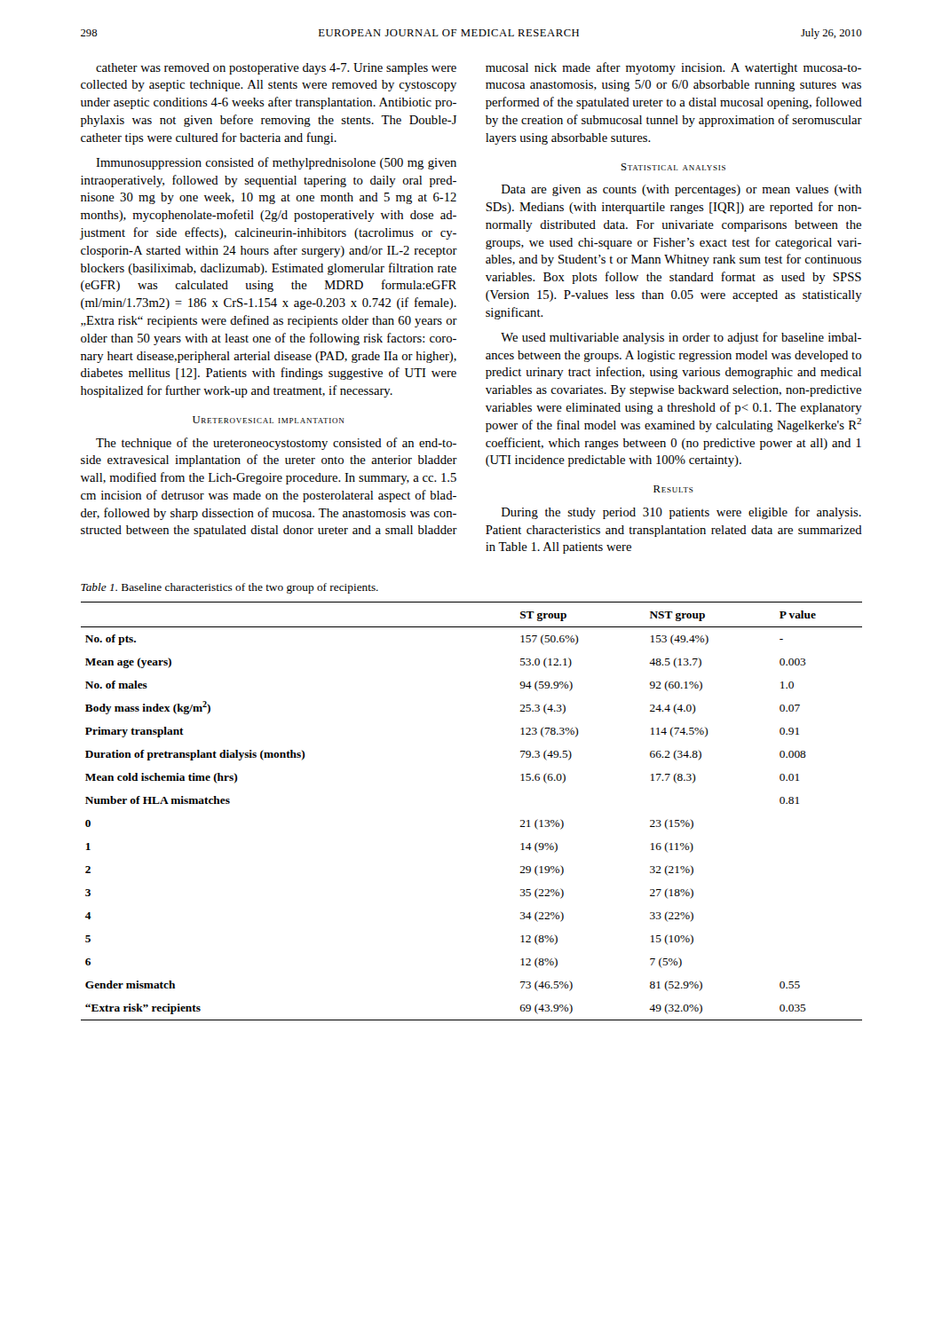298 European Journal of Medical Research July 26, 2010
catheter was removed on postoperative days 4-7. Urine samples were collected by aseptic technique. All stents were removed by cystoscopy under aseptic conditions 4-6 weeks after transplantation. Antibiotic prophylaxis was not given before removing the stents. The Double-J catheter tips were cultured for bacteria and fungi.
Immunosuppression consisted of methylprednisolone (500 mg given intraoperatively, followed by sequential tapering to daily oral prednisone 30 mg by one week, 10 mg at one month and 5 mg at 6-12 months), mycophenolate-mofetil (2g/d postoperatively with dose adjustment for side effects), calcineurin-inhibitors (tacrolimus or cyclosporin-A started within 24 hours after surgery) and/or IL-2 receptor blockers (basiliximab, daclizumab). Estimated glomerular filtration rate (eGFR) was calculated using the MDRD formula:eGFR (ml/min/1.73m2) = 186 x CrS-1.154 x age-0.203 x 0.742 (if female). „Extra risk“ recipients were defined as recipients older than 60 years or older than 50 years with at least one of the following risk factors: coronary heart disease,peripheral arterial disease (PAD, grade IIa or higher), diabetes mellitus [12]. Patients with findings suggestive of UTI were hospitalized for further work-up and treatment, if necessary.
Ureterovesical Implantation
The technique of the ureteroneocystostomy consisted of an end-to-side extravesical implantation of the ureter onto the anterior bladder wall, modified from the Lich-Gregoire procedure. In summary, a cc. 1.5 cm incision of detrusor was made on the posterolateral aspect of bladder, followed by sharp dissection of mucosa. The anastomosis was constructed between the spatulated distal donor ureter and a small bladder mucosal nick made after myotomy incision. A watertight mucosa-to-mucosa anastomosis, using 5/0 or 6/0 absorbable running sutures was performed of the spatulated ureter to a distal mucosal opening, followed by the creation of submucosal tunnel by approximation of seromuscular layers using absorbable sutures.
Statistical Analysis
Data are given as counts (with percentages) or mean values (with SDs). Medians (with interquartile ranges [IQR]) are reported for non-normally distributed data. For univariate comparisons between the groups, we used chi-square or Fisher’s exact test for categorical variables, and by Student’s t or Mann Whitney rank sum test for continuous variables. Box plots follow the standard format as used by SPSS (Version 15). P-values less than 0.05 were accepted as statistically significant.
We used multivariable analysis in order to adjust for baseline imbalances between the groups. A logistic regression model was developed to predict urinary tract infection, using various demographic and medical variables as covariates. By stepwise backward selection, non-predictive variables were eliminated using a threshold of p< 0.1. The explanatory power of the final model was examined by calculating Nagelkerke's R2 coefficient, which ranges between 0 (no predictive power at all) and 1 (UTI incidence predictable with 100% certainty).
Results
During the study period 310 patients were eligible for analysis. Patient characteristics and transplantation related data are summarized in Table 1. All patients were
Table 1. Baseline characteristics of the two group of recipients.
| | ST group | NST group | P value |
| --- | --- | --- | --- |
| No. of pts. | 157 (50.6%) | 153 (49.4%) | - |
| Mean age (years) | 53.0 (12.1) | 48.5 (13.7) | 0.003 |
| No. of males | 94 (59.9%) | 92 (60.1%) | 1.0 |
| Body mass index (kg/m 2 ) | 25.3 (4.3) | 24.4 (4.0) | 0.07 |
| Primary transplant | 123 (78.3%) | 114 (74.5%) | 0.91 |
| Duration of pretransplant dialysis (months) | 79.3 (49.5) | 66.2 (34.8) | 0.008 |
| Mean cold ischemia time (hrs) | 15.6 (6.0) | 17.7 (8.3) | 0.01 |
| Number of HLA mismatches | | | 0.81 |
| 0 | 21 (13%) | 23 (15%) | |
| 1 | 14 (9%) | 16 (11%) | |
| 2 | 29 (19%) | 32 (21%) | |
| 3 | 35 (22%) | 27 (18%) | |
| 4 | 34 (22%) | 33 (22%) | |
| 5 | 12 (8%) | 15 (10%) | |
| 6 | 12 (8%) | 7 (5%) | |
| Gender mismatch | 73 (46.5%) | 81 (52.9%) | 0.55 |
| “Extra risk” recipients | 69 (43.9%) | 49 (32.0%) | 0.035 |